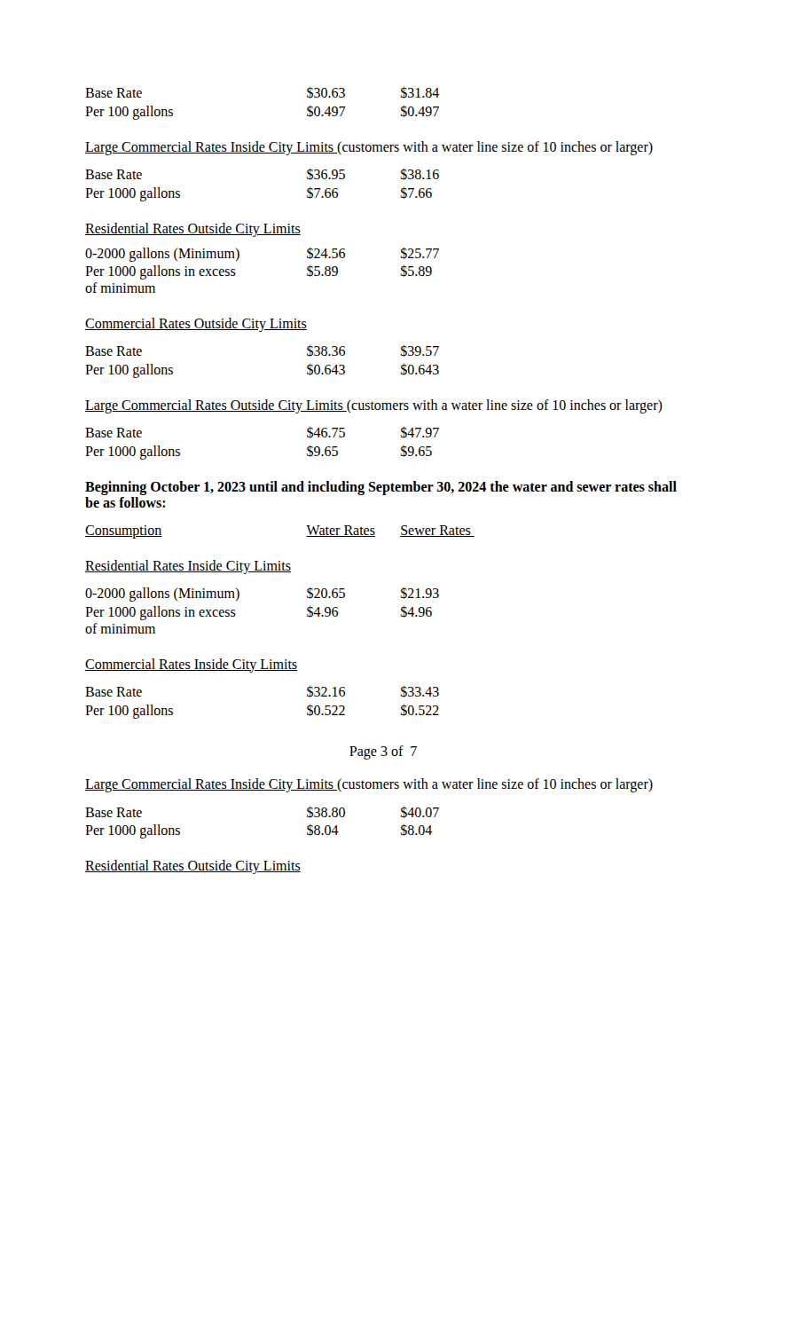| Base Rate | $30.63 | $31.84 |
| Per 100 gallons | $0.497 | $0.497 |
Large Commercial Rates Inside City Limits (customers with a water line size of 10 inches or larger)
| Base Rate | $36.95 | $38.16 |
| Per 1000 gallons | $7.66 | $7.66 |
Residential Rates Outside City Limits
| 0-2000 gallons (Minimum) | $24.56 | $25.77 |
| Per 1000 gallons in excess of minimum | $5.89 | $5.89 |
Commercial Rates Outside City Limits
| Base Rate | $38.36 | $39.57 |
| Per 100 gallons | $0.643 | $0.643 |
Large Commercial Rates Outside City Limits (customers with a water line size of 10 inches or larger)
| Base Rate | $46.75 | $47.97 |
| Per 1000 gallons | $9.65 | $9.65 |
Beginning October 1, 2023 until and including September 30, 2024 the water and sewer rates shall be as follows:
| Consumption | Water Rates | Sewer Rates |
Residential Rates Inside City Limits
| 0-2000 gallons (Minimum) | $20.65 | $21.93 |
| Per 1000 gallons in excess of minimum | $4.96 | $4.96 |
Commercial Rates Inside City Limits
| Base Rate | $32.16 | $33.43 |
| Per 100 gallons | $0.522 | $0.522 |
Page 3 of 7
Large Commercial Rates Inside City Limits (customers with a water line size of 10 inches or larger)
| Base Rate | $38.80 | $40.07 |
| Per 1000 gallons | $8.04 | $8.04 |
Residential Rates Outside City Limits